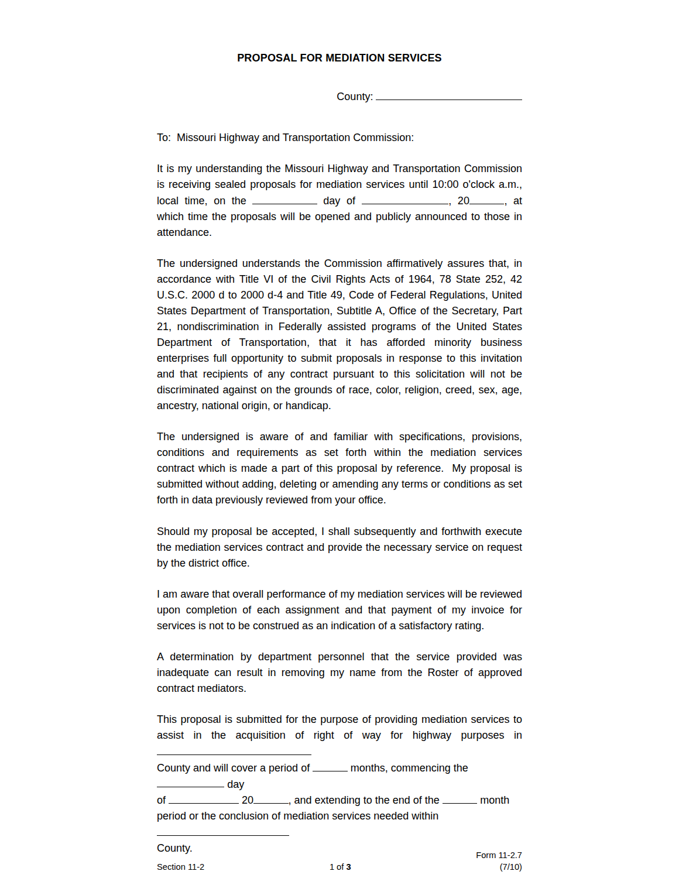PROPOSAL FOR MEDIATION SERVICES
County:
To: Missouri Highway and Transportation Commission:
It is my understanding the Missouri Highway and Transportation Commission is receiving sealed proposals for mediation services until 10:00 o'clock a.m., local time, on the day of , 20 , at which time the proposals will be opened and publicly announced to those in attendance.
The undersigned understands the Commission affirmatively assures that, in accordance with Title VI of the Civil Rights Acts of 1964, 78 State 252, 42 U.S.C. 2000 d to 2000 d-4 and Title 49, Code of Federal Regulations, United States Department of Transportation, Subtitle A, Office of the Secretary, Part 21, nondiscrimination in Federally assisted programs of the United States Department of Transportation, that it has afforded minority business enterprises full opportunity to submit proposals in response to this invitation and that recipients of any contract pursuant to this solicitation will not be discriminated against on the grounds of race, color, religion, creed, sex, age, ancestry, national origin, or handicap.
The undersigned is aware of and familiar with specifications, provisions, conditions and requirements as set forth within the mediation services contract which is made a part of this proposal by reference. My proposal is submitted without adding, deleting or amending any terms or conditions as set forth in data previously reviewed from your office.
Should my proposal be accepted, I shall subsequently and forthwith execute the mediation services contract and provide the necessary service on request by the district office.
I am aware that overall performance of my mediation services will be reviewed upon completion of each assignment and that payment of my invoice for services is not to be construed as an indication of a satisfactory rating.
A determination by department personnel that the service provided was inadequate can result in removing my name from the Roster of approved contract mediators.
This proposal is submitted for the purpose of providing mediation services to assist in the acquisition of right of way for highway purposes in
County and will cover a period of months, commencing the day
of 20 , and extending to the end of the month
period or the conclusion of mediation services needed within
County.
Section 11-2
1 of 3
Form 11-2.7 (7/10)